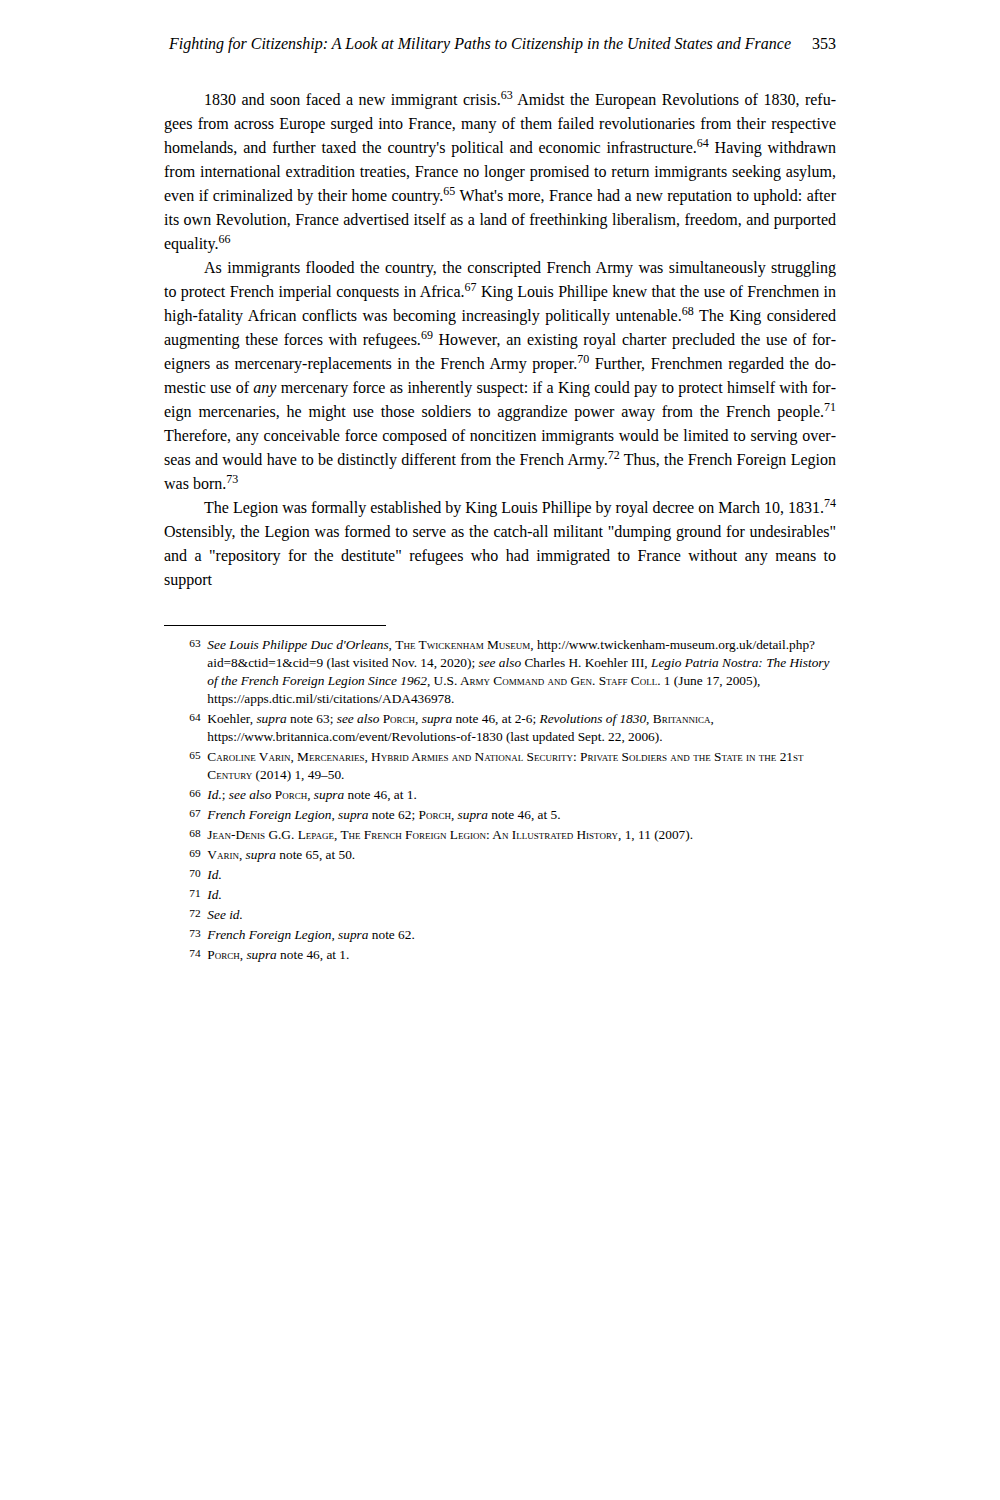Fighting for Citizenship: A Look at Military Paths to Citizenship in the United States and France
353
1830 and soon faced a new immigrant crisis.63 Amidst the European Revolutions of 1830, refugees from across Europe surged into France, many of them failed revolutionaries from their respective homelands, and further taxed the country's political and economic infrastructure.64 Having withdrawn from international extradition treaties, France no longer promised to return immigrants seeking asylum, even if criminalized by their home country.65 What's more, France had a new reputation to uphold: after its own Revolution, France advertised itself as a land of freethinking liberalism, freedom, and purported equality.66
As immigrants flooded the country, the conscripted French Army was simultaneously struggling to protect French imperial conquests in Africa.67 King Louis Phillipe knew that the use of Frenchmen in high-fatality African conflicts was becoming increasingly politically untenable.68 The King considered augmenting these forces with refugees.69 However, an existing royal charter precluded the use of foreigners as mercenary-replacements in the French Army proper.70 Further, Frenchmen regarded the domestic use of any mercenary force as inherently suspect: if a King could pay to protect himself with foreign mercenaries, he might use those soldiers to aggrandize power away from the French people.71 Therefore, any conceivable force composed of noncitizen immigrants would be limited to serving overseas and would have to be distinctly different from the French Army.72 Thus, the French Foreign Legion was born.73
The Legion was formally established by King Louis Phillipe by royal decree on March 10, 1831.74 Ostensibly, the Legion was formed to serve as the catch-all militant "dumping ground for undesirables" and a "repository for the destitute" refugees who had immigrated to France without any means to support
63 See Louis Philippe Duc d'Orleans, The Twickenham Museum, http://www.twickenham-museum.org.uk/detail.php?aid=8&ctid=1&cid=9 (last visited Nov. 14, 2020); see also Charles H. Koehler III, Legio Patria Nostra: The History of the French Foreign Legion Since 1962, U.S. Army Command and Gen. Staff Coll. 1 (June 17, 2005), https://apps.dtic.mil/sti/citations/ADA436978.
64 Koehler, supra note 63; see also Porch, supra note 46, at 2-6; Revolutions of 1830, Britannica, https://www.britannica.com/event/Revolutions-of-1830 (last updated Sept. 22, 2006).
65 Caroline Varin, Mercenaries, Hybrid Armies and National Security: Private Soldiers and the State in the 21st Century (2014) 1, 49–50.
66 Id.; see also Porch, supra note 46, at 1.
67 French Foreign Legion, supra note 62; Porch, supra note 46, at 5.
68 Jean-Denis G.G. Lepage, The French Foreign Legion: An Illustrated History, 1, 11 (2007).
69 Varin, supra note 65, at 50.
70 Id.
71 Id.
72 See id.
73 French Foreign Legion, supra note 62.
74 Porch, supra note 46, at 1.